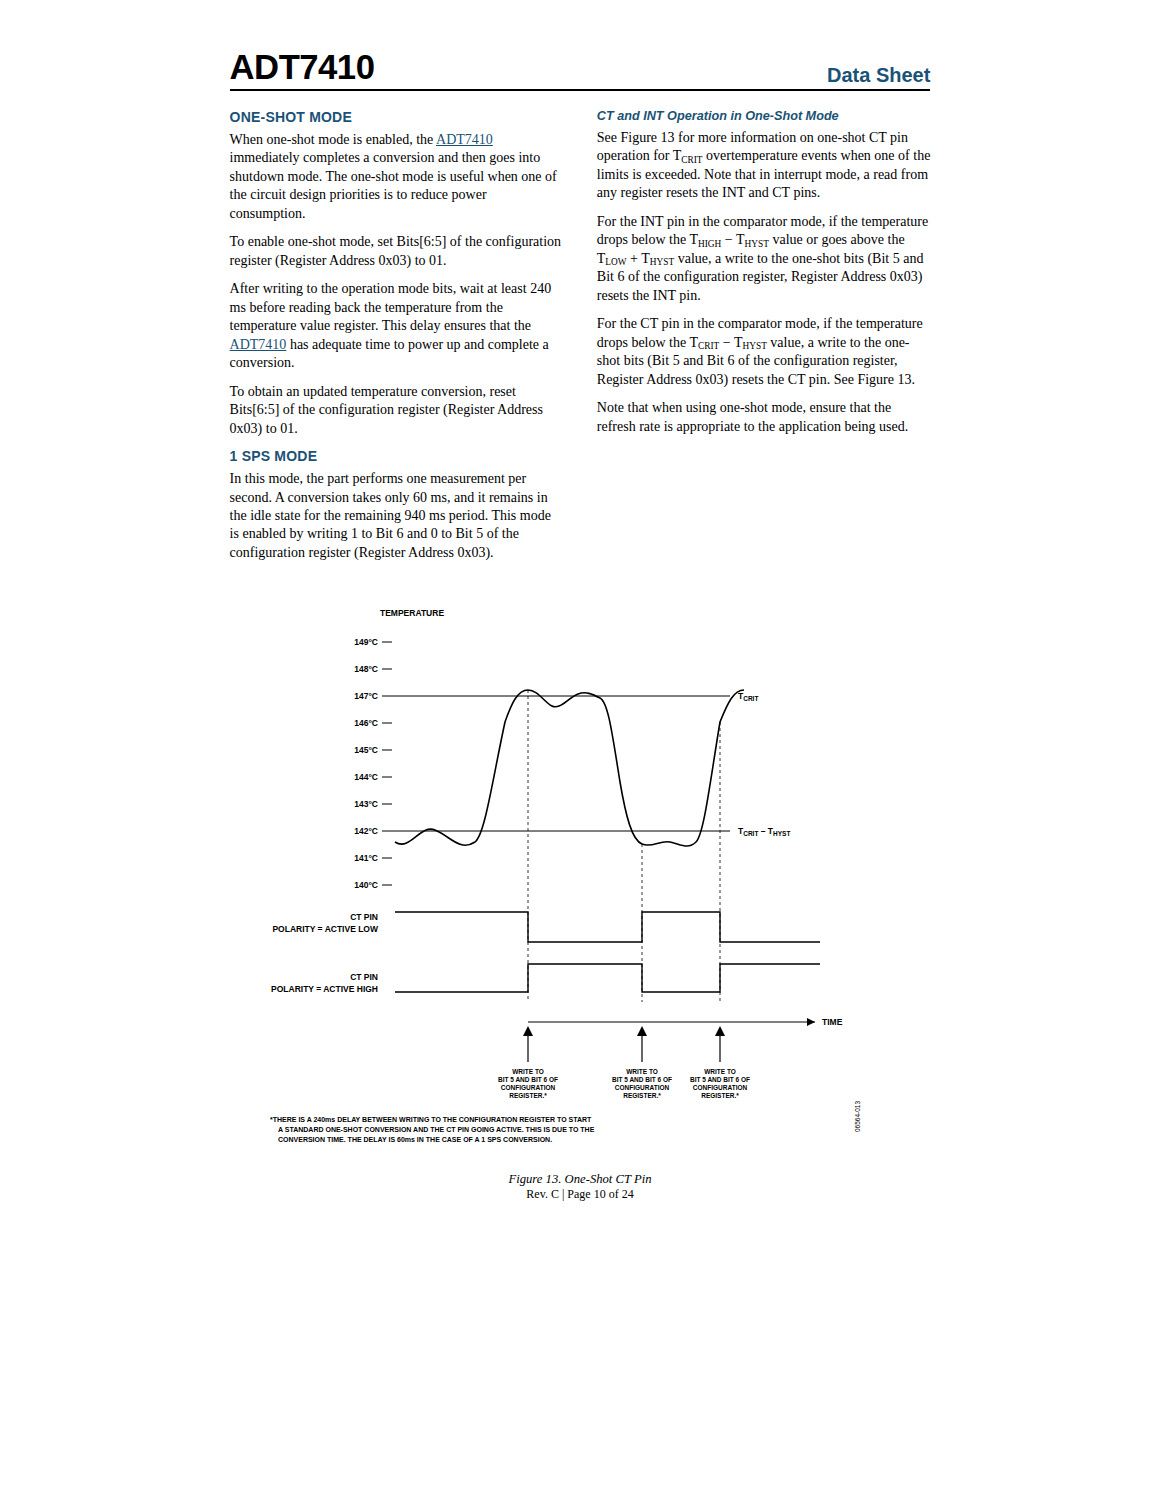ADT7410
Data Sheet
ONE-SHOT MODE
When one-shot mode is enabled, the ADT7410 immediately completes a conversion and then goes into shutdown mode. The one-shot mode is useful when one of the circuit design priorities is to reduce power consumption.
To enable one-shot mode, set Bits[6:5] of the configuration register (Register Address 0x03) to 01.
After writing to the operation mode bits, wait at least 240 ms before reading back the temperature from the temperature value register. This delay ensures that the ADT7410 has adequate time to power up and complete a conversion.
To obtain an updated temperature conversion, reset Bits[6:5] of the configuration register (Register Address 0x03) to 01.
1 SPS MODE
In this mode, the part performs one measurement per second. A conversion takes only 60 ms, and it remains in the idle state for the remaining 940 ms period. This mode is enabled by writing 1 to Bit 6 and 0 to Bit 5 of the configuration register (Register Address 0x03).
CT and INT Operation in One-Shot Mode
See Figure 13 for more information on one-shot CT pin operation for TCRIT overtemperature events when one of the limits is exceeded. Note that in interrupt mode, a read from any register resets the INT and CT pins.
For the INT pin in the comparator mode, if the temperature drops below the THIGH − THYST value or goes above the TLOW + THYST value, a write to the one-shot bits (Bit 5 and Bit 6 of the configuration register, Register Address 0x03) resets the INT pin.
For the CT pin in the comparator mode, if the temperature drops below the TCRIT − THYST value, a write to the one-shot bits (Bit 5 and Bit 6 of the configuration register, Register Address 0x03) resets the CT pin. See Figure 13.
Note that when using one-shot mode, ensure that the refresh rate is appropriate to the application being used.
TEMPERATURE 149°C 148°C 147°C 146°C 145°C 144°C 143°C 142°C 141°C 140°C TCRIT TCRIT – THYST CT PIN POLARITY = ACTIVE LOW CT PIN POLARITY = ACTIVE HIGH TIME WRITE TO BIT 5 AND BIT 6 OF CONFIGURATION REGISTER.* WRITE TO BIT 5 AND BIT 6 OF CONFIGURATION REGISTER.* WRITE TO BIT 5 AND BIT 6 OF CONFIGURATION REGISTER.* *THERE IS A 240ms DELAY BETWEEN WRITING TO THE CONFIGURATION REGISTER TO START A STANDARD ONE-SHOT CONVERSION AND THE CT PIN GOING ACTIVE. THIS IS DUE TO THE CONVERSION TIME. THE DELAY IS 60ms IN THE CASE OF A 1 SPS CONVERSION. 06564-013
Figure 13. One-Shot CT Pin
Rev. C | Page 10 of 24